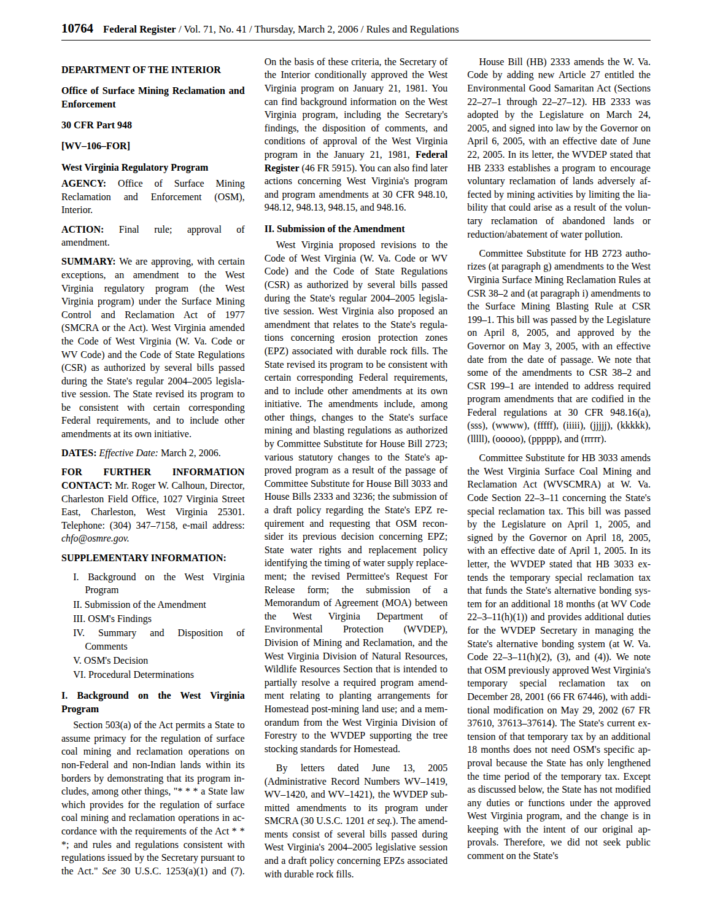10764 Federal Register / Vol. 71, No. 41 / Thursday, March 2, 2006 / Rules and Regulations
DEPARTMENT OF THE INTERIOR
Office of Surface Mining Reclamation and Enforcement
30 CFR Part 948
[WV–106–FOR]
West Virginia Regulatory Program
AGENCY: Office of Surface Mining Reclamation and Enforcement (OSM), Interior.
ACTION: Final rule; approval of amendment.
SUMMARY: We are approving, with certain exceptions, an amendment to the West Virginia regulatory program (the West Virginia program) under the Surface Mining Control and Reclamation Act of 1977 (SMCRA or the Act). West Virginia amended the Code of West Virginia (W. Va. Code or WV Code) and the Code of State Regulations (CSR) as authorized by several bills passed during the State's regular 2004–2005 legislative session. The State revised its program to be consistent with certain corresponding Federal requirements, and to include other amendments at its own initiative.
DATES: Effective Date: March 2, 2006.
FOR FURTHER INFORMATION CONTACT: Mr. Roger W. Calhoun, Director, Charleston Field Office, 1027 Virginia Street East, Charleston, West Virginia 25301. Telephone: (304) 347–7158, e-mail address: chfo@osmre.gov.
SUPPLEMENTARY INFORMATION:
I. Background on the West Virginia Program
II. Submission of the Amendment
III. OSM's Findings
IV. Summary and Disposition of Comments
V. OSM's Decision
VI. Procedural Determinations
I. Background on the West Virginia Program
Section 503(a) of the Act permits a State to assume primacy for the regulation of surface coal mining and reclamation operations on non-Federal and non-Indian lands within its borders by demonstrating that its program includes, among other things, "* * * a State law which provides for the regulation of surface coal mining and reclamation operations in accordance with the requirements of the Act * * *; and rules and regulations consistent with regulations issued by the Secretary pursuant to the Act." See 30 U.S.C. 1253(a)(1) and (7). On the basis of these criteria, the Secretary of the Interior conditionally approved the West Virginia program on January 21, 1981. You can find background information on the West Virginia program, including the Secretary's findings, the disposition of comments, and conditions of approval of the West Virginia program in the January 21, 1981, Federal Register (46 FR 5915). You can also find later actions concerning West Virginia's program and program amendments at 30 CFR 948.10, 948.12, 948.13, 948.15, and 948.16.
II. Submission of the Amendment
West Virginia proposed revisions to the Code of West Virginia (W. Va. Code or WV Code) and the Code of State Regulations (CSR) as authorized by several bills passed during the State's regular 2004–2005 legislative session. West Virginia also proposed an amendment that relates to the State's regulations concerning erosion protection zones (EPZ) associated with durable rock fills. The State revised its program to be consistent with certain corresponding Federal requirements, and to include other amendments at its own initiative. The amendments include, among other things, changes to the State's surface mining and blasting regulations as authorized by Committee Substitute for House Bill 2723; various statutory changes to the State's approved program as a result of the passage of Committee Substitute for House Bill 3033 and House Bills 2333 and 3236; the submission of a draft policy regarding the State's EPZ requirement and requesting that OSM reconsider its previous decision concerning EPZ; State water rights and replacement policy identifying the timing of water supply replacement; the revised Permittee's Request For Release form; the submission of a Memorandum of Agreement (MOA) between the West Virginia Department of Environmental Protection (WVDEP), Division of Mining and Reclamation, and the West Virginia Division of Natural Resources, Wildlife Resources Section that is intended to partially resolve a required program amendment relating to planting arrangements for Homestead post-mining land use; and a memorandum from the West Virginia Division of Forestry to the WVDEP supporting the tree stocking standards for Homestead.
By letters dated June 13, 2005 (Administrative Record Numbers WV–1419, WV–1420, and WV–1421), the WVDEP submitted amendments to its program under SMCRA (30 U.S.C. 1201 et seq.). The amendments consist of several bills passed during West Virginia's 2004–2005 legislative session and a draft policy concerning EPZs associated with durable rock fills.
House Bill (HB) 2333 amends the W. Va. Code by adding new Article 27 entitled the Environmental Good Samaritan Act (Sections 22–27–1 through 22–27–12). HB 2333 was adopted by the Legislature on March 24, 2005, and signed into law by the Governor on April 6, 2005, with an effective date of June 22, 2005. In its letter, the WVDEP stated that HB 2333 establishes a program to encourage voluntary reclamation of lands adversely affected by mining activities by limiting the liability that could arise as a result of the voluntary reclamation of abandoned lands or reduction/abatement of water pollution.
Committee Substitute for HB 2723 authorizes (at paragraph g) amendments to the West Virginia Surface Mining Reclamation Rules at CSR 38–2 and (at paragraph i) amendments to the Surface Mining Blasting Rule at CSR 199–1. This bill was passed by the Legislature on April 8, 2005, and approved by the Governor on May 3, 2005, with an effective date from the date of passage. We note that some of the amendments to CSR 38–2 and CSR 199–1 are intended to address required program amendments that are codified in the Federal regulations at 30 CFR 948.16(a), (sss), (wwww), (fffff), (iiiii), (jjjjj), (kkkkk), (lllll), (ooooo), (ppppp), and (rrrrr).
Committee Substitute for HB 3033 amends the West Virginia Surface Coal Mining and Reclamation Act (WVSCMRA) at W. Va. Code Section 22–3–11 concerning the State's special reclamation tax. This bill was passed by the Legislature on April 1, 2005, and signed by the Governor on April 18, 2005, with an effective date of April 1, 2005. In its letter, the WVDEP stated that HB 3033 extends the temporary special reclamation tax that funds the State's alternative bonding system for an additional 18 months (at WV Code 22–3–11(h)(1)) and provides additional duties for the WVDEP Secretary in managing the State's alternative bonding system (at W. Va. Code 22–3–11(h)(2), (3), and (4)). We note that OSM previously approved West Virginia's temporary special reclamation tax on December 28, 2001 (66 FR 67446), with additional modification on May 29, 2002 (67 FR 37610, 37613–37614). The State's current extension of that temporary tax by an additional 18 months does not need OSM's specific approval because the State has only lengthened the time period of the temporary tax. Except as discussed below, the State has not modified any duties or functions under the approved West Virginia program, and the change is in keeping with the intent of our original approvals. Therefore, we did not seek public comment on the State's